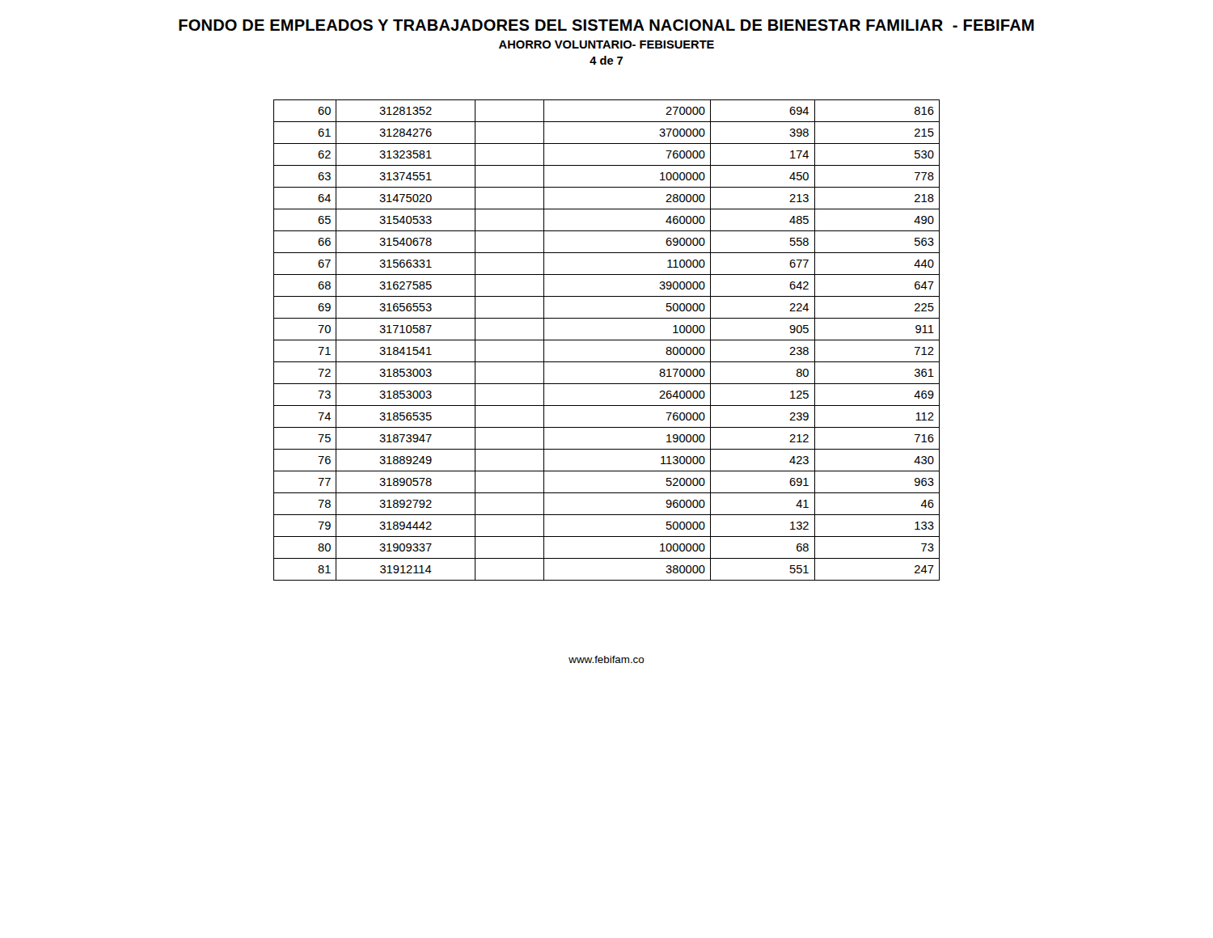FONDO DE EMPLEADOS Y TRABAJADORES DEL SISTEMA NACIONAL DE BIENESTAR FAMILIAR - FEBIFAM
AHORRO VOLUNTARIO- FEBISUERTE
4 de 7
| 60 | 31281352 | | 270000 | 694 | 816 |
| 61 | 31284276 | | 3700000 | 398 | 215 |
| 62 | 31323581 | | 760000 | 174 | 530 |
| 63 | 31374551 | | 1000000 | 450 | 778 |
| 64 | 31475020 | | 280000 | 213 | 218 |
| 65 | 31540533 | | 460000 | 485 | 490 |
| 66 | 31540678 | | 690000 | 558 | 563 |
| 67 | 31566331 | | 110000 | 677 | 440 |
| 68 | 31627585 | | 3900000 | 642 | 647 |
| 69 | 31656553 | | 500000 | 224 | 225 |
| 70 | 31710587 | | 10000 | 905 | 911 |
| 71 | 31841541 | | 800000 | 238 | 712 |
| 72 | 31853003 | | 8170000 | 80 | 361 |
| 73 | 31853003 | | 2640000 | 125 | 469 |
| 74 | 31856535 | | 760000 | 239 | 112 |
| 75 | 31873947 | | 190000 | 212 | 716 |
| 76 | 31889249 | | 1130000 | 423 | 430 |
| 77 | 31890578 | | 520000 | 691 | 963 |
| 78 | 31892792 | | 960000 | 41 | 46 |
| 79 | 31894442 | | 500000 | 132 | 133 |
| 80 | 31909337 | | 1000000 | 68 | 73 |
| 81 | 31912114 | | 380000 | 551 | 247 |
www.febifam.co